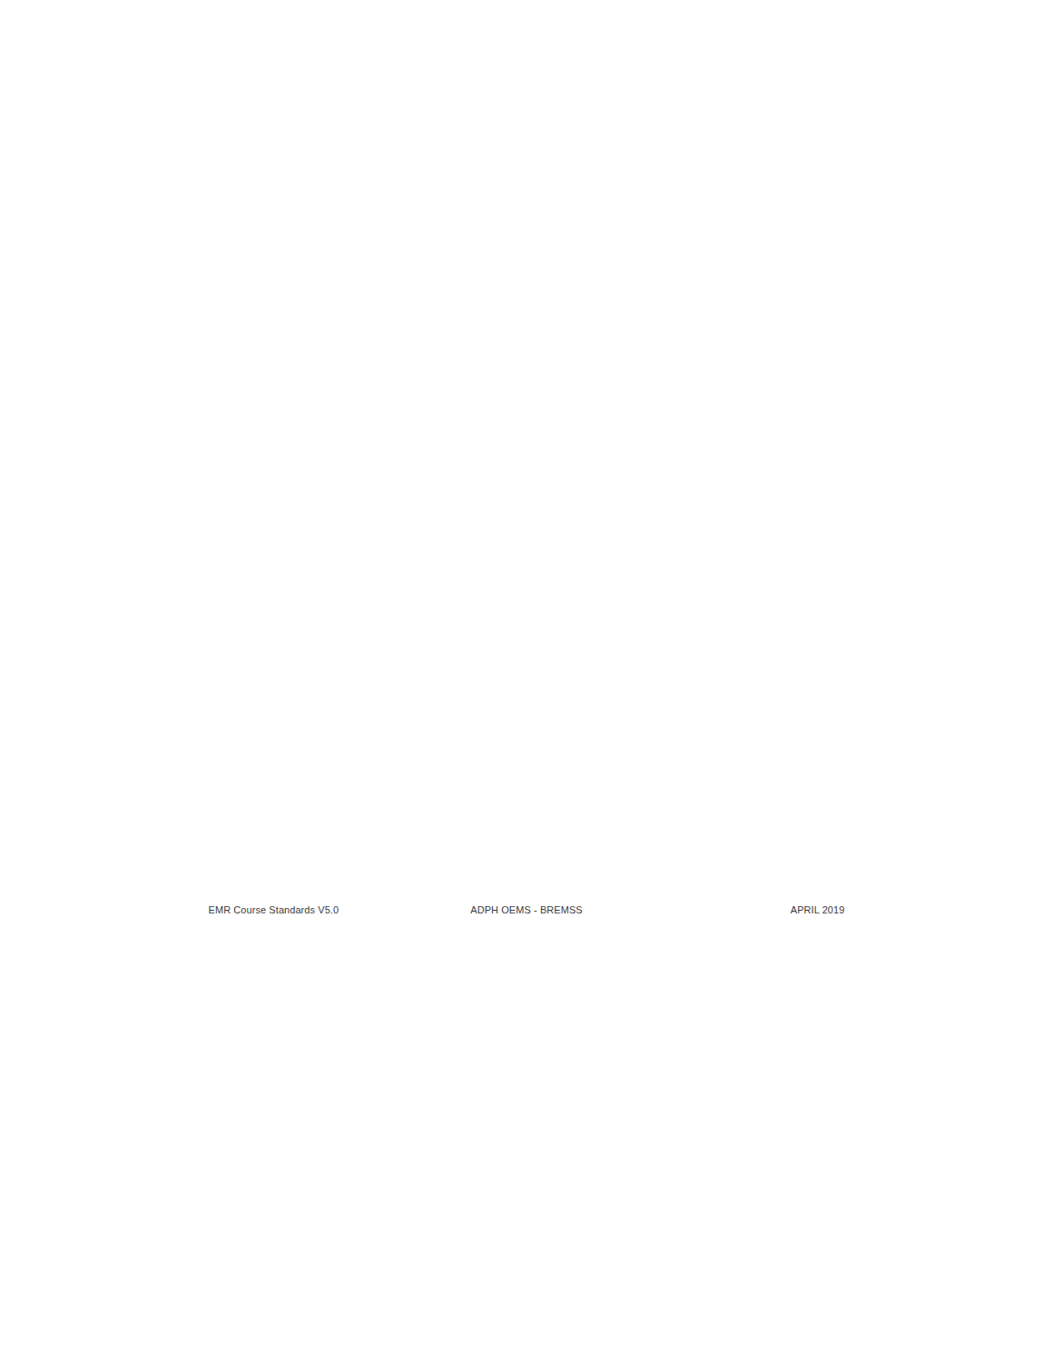EMR Course Standards V5.0
ADPH OEMS - BREMSS
APRIL 2019